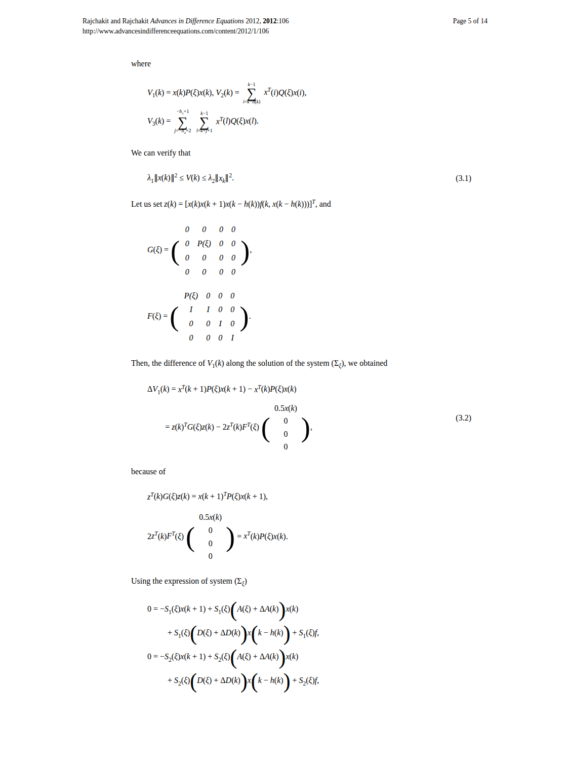Rajchakit and Rajchakit Advances in Difference Equations 2012, 2012:106
http://www.advancesindifferenceequations.com/content/2012/1/106
Page 5 of 14
where
V1(k) = x(k)P(ξ)x(k), V2(k) = k−1 ∑ i=k−h(k) xT(i)Q(ξ)x(i),
V3(k) = −h1+1 ∑ j=−h2+2 k−1 ∑ l=k+j+1 xT(l)Q(ξ)x(l).
We can verify that
λ1∥x(k)∥2 ≤ V(k) ≤ λ2∥xk∥2.
(3.1)
Let us set z(k) = [x(k)x(k + 1)x(k − h(k))f(k, x(k − h(k)))]T, and
G(ξ) = (
| 0 | 0 | 0 | 0 |
| 0 | P ( ξ ) | 0 | 0 |
| 0 | 0 | 0 | 0 |
| 0 | 0 | 0 | 0 |
) ,
F(ξ) = (
| P ( ξ ) | 0 | 0 | 0 |
| I | I | 0 | 0 |
| 0 | 0 | I | 0 |
| 0 | 0 | 0 | I |
) .
Then, the difference of V1(k) along the solution of the system (Σξ), we obtained
ΔV1(k) = xT(k + 1)P(ξ)x(k + 1) − xT(k)P(ξ)x(k)
= z(k)TG(ξ)z(k) − 2zT(k)FT(ξ) (
| 0.5 x ( k ) |
| 0 |
| 0 |
| 0 |
) ,
(3.2)
because of
zT(k)G(ξ)z(k) = x(k + 1)TP(ξ)x(k + 1),
2zT(k)FT(ξ) (
| 0.5 x ( k ) |
| 0 |
| 0 |
| 0 |
) = xT(k)P(ξ)x(k).
Using the expression of system (Σξ)
0 = −S1(ξ)x(k + 1) + S1(ξ)(A(ξ) + ΔA(k)) x(k)
+ S1(ξ)(D(ξ) + ΔD(k)) x(k − h(k)) + S1(ξ)f,
0 = −S2(ξ)x(k + 1) + S2(ξ)(A(ξ) + ΔA(k)) x(k)
+ S2(ξ)(D(ξ) + ΔD(k)) x(k − h(k)) + S2(ξ)f,